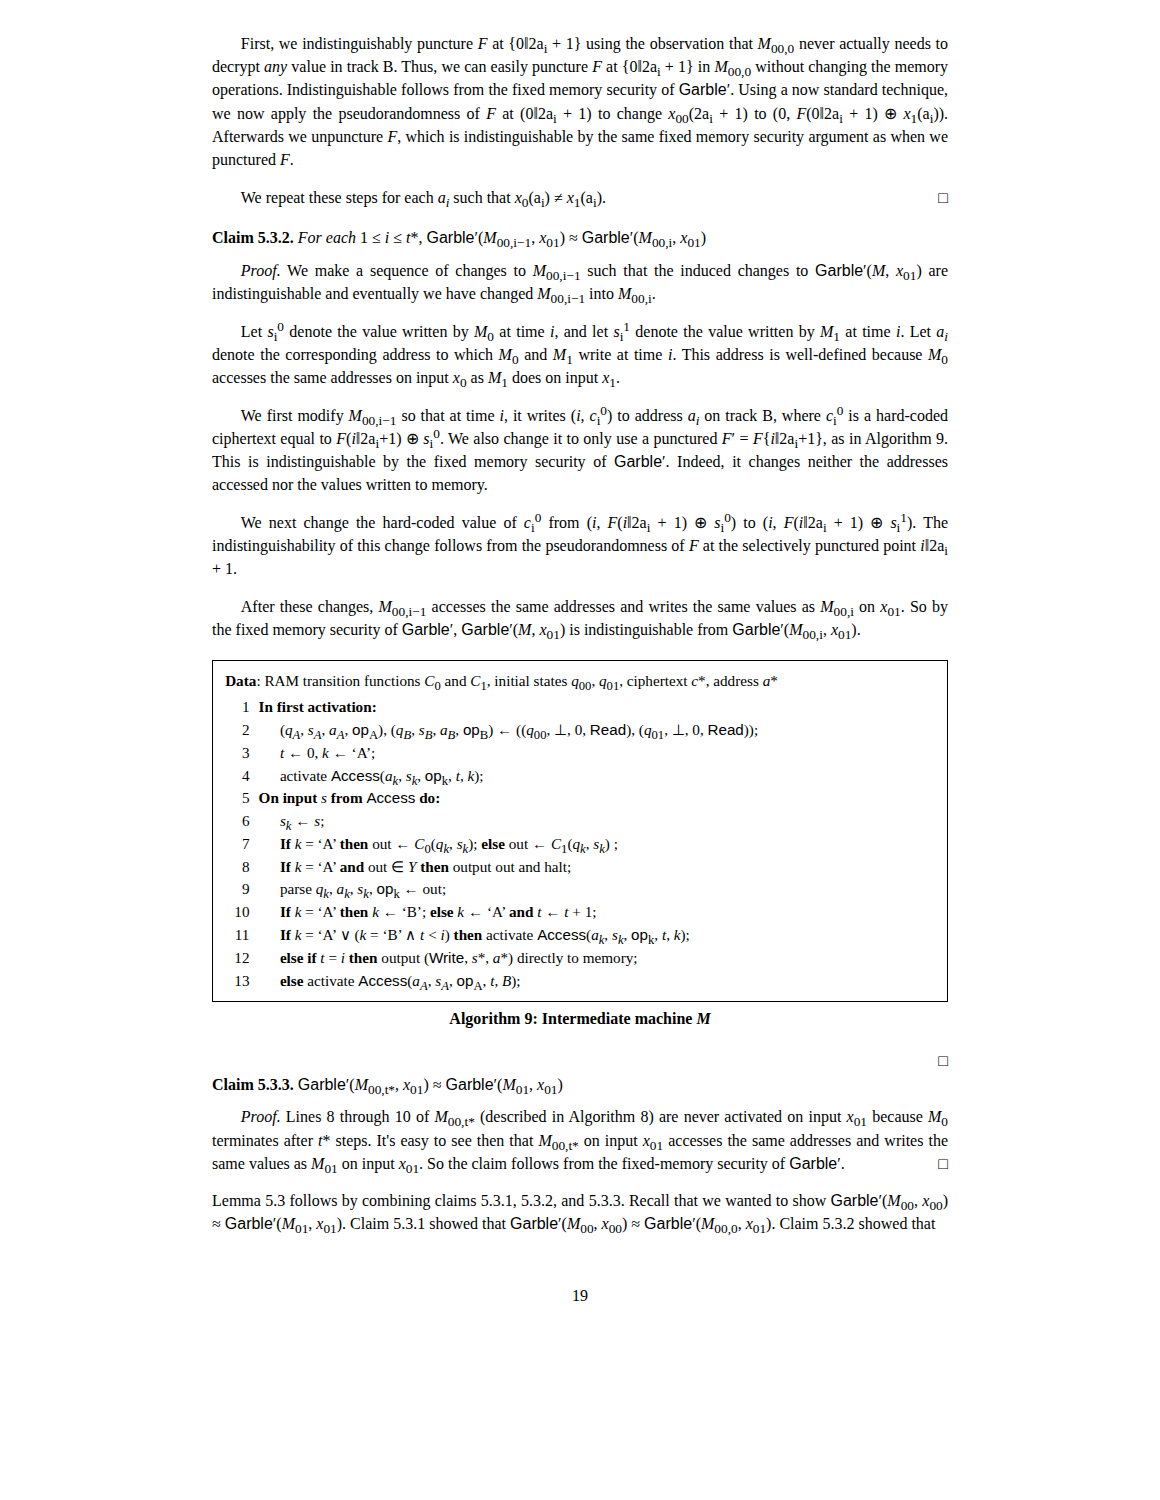First, we indistinguishably puncture F at {0‖2ai + 1} using the observation that M00,0 never actually needs to decrypt any value in track B. Thus, we can easily puncture F at {0‖2ai + 1} in M00,0 without changing the memory operations. Indistinguishable follows from the fixed memory security of Garble′. Using a now standard technique, we now apply the pseudorandomness of F at (0‖2ai + 1) to change x00(2ai + 1) to (0, F(0‖2ai + 1) ⊕ x1(ai)). Afterwards we unpuncture F, which is indistinguishable by the same fixed memory security argument as when we punctured F.
We repeat these steps for each ai such that x0(ai) ≠ x1(ai). □
Claim 5.3.2. For each 1 ≤ i ≤ t*, Garble′(M00,i−1, x01) ≈ Garble′(M00,i, x01)
Proof. We make a sequence of changes to M00,i−1 such that the induced changes to Garble′(M, x01) are indistinguishable and eventually we have changed M00,i−1 into M00,i.
Let si0 denote the value written by M0 at time i, and let si1 denote the value written by M1 at time i. Let ai denote the corresponding address to which M0 and M1 write at time i. This address is well-defined because M0 accesses the same addresses on input x0 as M1 does on input x1.
We first modify M00,i−1 so that at time i, it writes (i, ci0) to address ai on track B, where ci0 is a hard-coded ciphertext equal to F(i‖2ai+1) ⊕ si0. We also change it to only use a punctured F′ = F{i‖2ai+1}, as in Algorithm 9. This is indistinguishable by the fixed memory security of Garble′. Indeed, it changes neither the addresses accessed nor the values written to memory.
We next change the hard-coded value of ci0 from (i, F(i‖2ai + 1) ⊕ si0) to (i, F(i‖2ai + 1) ⊕ si1). The indistinguishability of this change follows from the pseudorandomness of F at the selectively punctured point i‖2ai + 1.
After these changes, M00,i−1 accesses the same addresses and writes the same values as M00,i on x01. So by the fixed memory security of Garble′, Garble′(M, x01) is indistinguishable from Garble′(M00,i, x01).
Data: RAM transition functions C0 and C1, initial states q00, q01, ciphertext c*, address a*
In first activation:
(qA, sA, aA, opA), (qB, sB, aB, opB) ← ((q00, ⊥, 0, Read), (q01, ⊥, 0, Read));
t ← 0, k ← ‘A’;
activate Access(ak, sk, opk, t, k);
On input s from Access do:
sk ← s;
If k = ‘A’ then out ← C0(qk, sk); else out ← C1(qk, sk) ;
If k = ‘A’ and out ∈ Y then output out and halt;
parse qk, ak, sk, opk ← out;
If k = ‘A’ then k ← ‘B’; else k ← ‘A’ and t ← t + 1;
If k = ‘A’ ∨ (k = ‘B’ ∧ t < i) then activate Access(ak, sk, opk, t, k);
else if t = i then output (Write, s*, a*) directly to memory;
else activate Access(aA, sA, opA, t, B);
Algorithm 9: Intermediate machine M
□
Claim 5.3.3. Garble′(M00,t*, x01) ≈ Garble′(M01, x01)
Proof. Lines 8 through 10 of M00,t* (described in Algorithm 8) are never activated on input x01 because M0 terminates after t* steps. It's easy to see then that M00,t* on input x01 accesses the same addresses and writes the same values as M01 on input x01. So the claim follows from the fixed-memory security of Garble′. □
Lemma 5.3 follows by combining claims 5.3.1, 5.3.2, and 5.3.3. Recall that we wanted to show Garble′(M00, x00) ≈ Garble′(M01, x01). Claim 5.3.1 showed that Garble′(M00, x00) ≈ Garble′(M00,0, x01). Claim 5.3.2 showed that
19